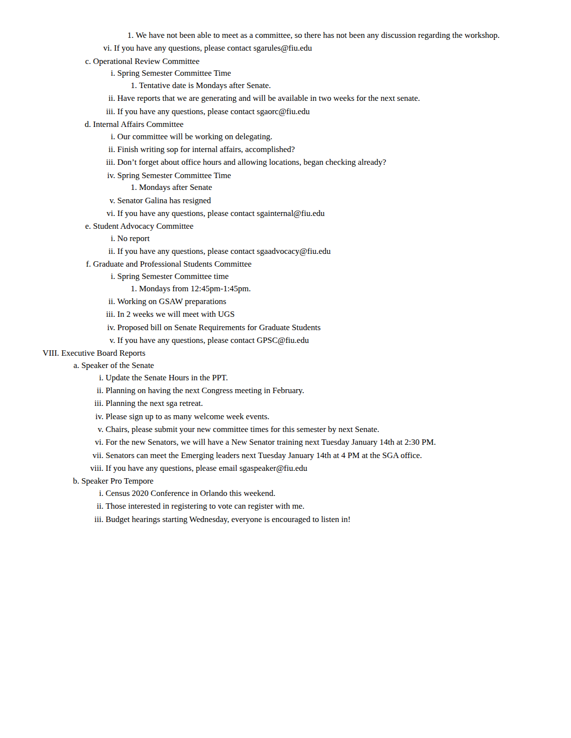We have not been able to meet as a committee, so there has not been any discussion regarding the workshop.
If you have any questions, please contact sgarules@fiu.edu
Operational Review Committee
Spring Semester Committee Time
Tentative date is Mondays after Senate.
Have reports that we are generating and will be available in two weeks for the next senate.
If you have any questions, please contact sgaorc@fiu.edu
Internal Affairs Committee
Our committee will be working on delegating.
Finish writing sop for internal affairs, accomplished?
Don’t forget about office hours and allowing locations, began checking already?
Spring Semester Committee Time
Mondays after Senate
Senator Galina has resigned
If you have any questions, please contact sgainternal@fiu.edu
Student Advocacy Committee
No report
If you have any questions, please contact sgaadvocacy@fiu.edu
Graduate and Professional Students Committee
Spring Semester Committee time
Mondays from 12:45pm-1:45pm.
Working on GSAW preparations
In 2 weeks we will meet with UGS
Proposed bill on Senate Requirements for Graduate Students
If you have any questions, please contact GPSC@fiu.edu
Executive Board Reports
Speaker of the Senate
Update the Senate Hours in the PPT.
Planning on having the next Congress meeting in February.
Planning the next sga retreat.
Please sign up to as many welcome week events.
Chairs, please submit your new committee times for this semester by next Senate.
For the new Senators, we will have a New Senator training next Tuesday January 14th at 2:30 PM.
Senators can meet the Emerging leaders next Tuesday January 14th at 4 PM at the SGA office.
If you have any questions, please email sgaspeaker@fiu.edu
Speaker Pro Tempore
Census 2020 Conference in Orlando this weekend.
Those interested in registering to vote can register with me.
Budget hearings starting Wednesday, everyone is encouraged to listen in!